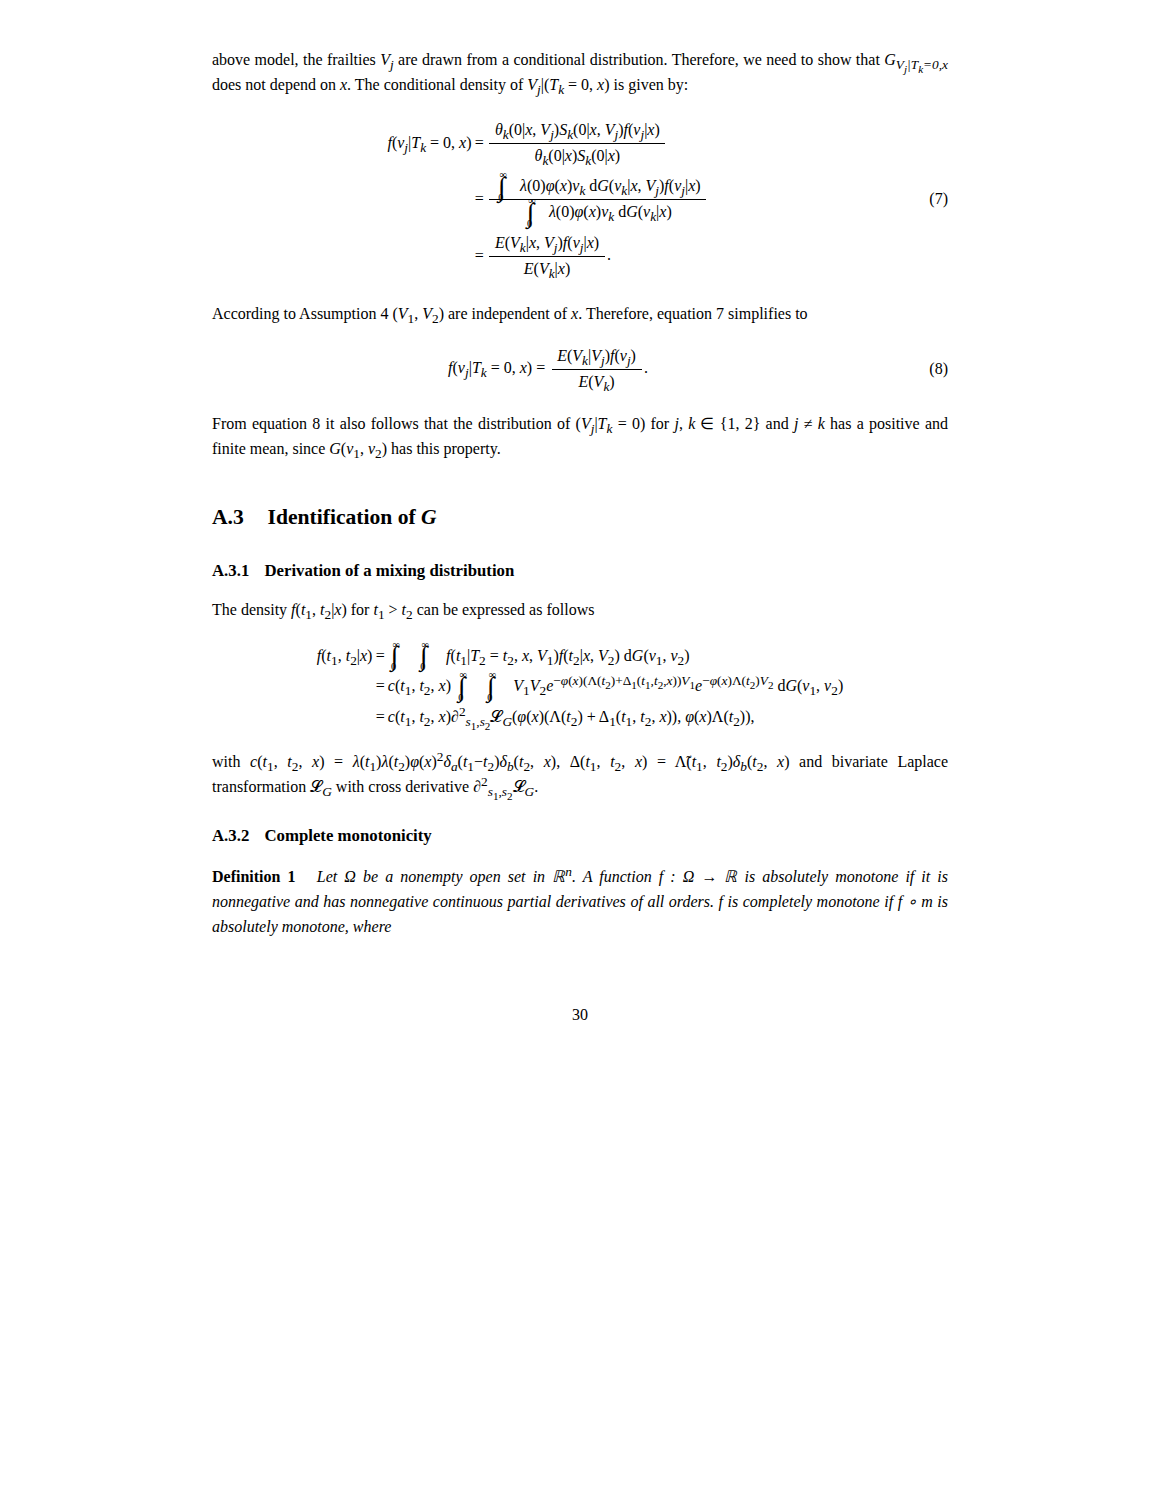above model, the frailties Vj are drawn from a conditional distribution. Therefore, we need to show that GVj|Tk=0,x does not depend on x. The conditional density of Vj|(Tk = 0, x) is given by:
| f ( v j / T k = 0, x ) | = | θ k (0/ x , V j ) S k (0/ x , V j ) f ( v j / x ) θ k (0/ x ) S k (0/ x ) |
| | = | ∫ ∞ 0 λ (0) φ ( x ) v k d G ( v k / x , V j ) f ( v j / x ) ∫ ∞ 0 λ (0) φ ( x ) v k d G ( v k / x ) |
| | = | E ( V k / x , V j ) f ( v j / x ) E ( V k / x ) . |
(7)
According to Assumption 4 (V1, V2) are independent of x. Therefore, equation 7 simplifies to
f(vj|Tk = 0, x) = E(Vk|Vj)f(vj) E(Vk) .
(8)
From equation 8 it also follows that the distribution of (Vj|Tk = 0) for j, k ∈ {1, 2} and j ≠ k has a positive and finite mean, since G(v1, v2) has this property.
A.3 Identification of G
A.3.1 Derivation of a mixing distribution
The density f(t1, t2|x) for t1 > t2 can be expressed as follows
| f ( t 1 , t 2 / x ) | = | ∫ ∞ 0 ∫ ∞ 0 f ( t 1 / T 2 = t 2 , x , V 1 ) f ( t 2 / x , V 2 ) d G ( v 1 , v 2 ) |
| | = | c ( t 1 , t 2 , x ) ∫ ∞ 0 ∫ ∞ 0 V 1 V 2 e − φ ( x )(Λ( t 2 )+Δ 1 ( t 1 , t 2 , x )) V 1 e − φ ( x )Λ( t 2 ) V 2 d G ( v 1 , v 2 ) |
| | = | c ( t 1 , t 2 , x )∂ 2 s 1 , s 2 𝓛 G ( φ ( x )(Λ( t 2 ) + Δ 1 ( t 1 , t 2 , x )), φ ( x )Λ( t 2 )), |
with c(t1, t2, x) = λ(t1)λ(t2)φ(x)2δa(t1−t2)δb(t2, x), Δ(t1, t2, x) = Λ̃(t1, t2)δb(t2, x) and bivariate Laplace transformation 𝓛G with cross derivative ∂2s1,s2𝓛G.
A.3.2 Complete monotonicity
Definition 1 Let Ω be a nonempty open set in ℝn. A function f : Ω → ℝ is absolutely monotone if it is nonnegative and has nonnegative continuous partial derivatives of all orders. f is completely monotone if f ∘ m is absolutely monotone, where
30